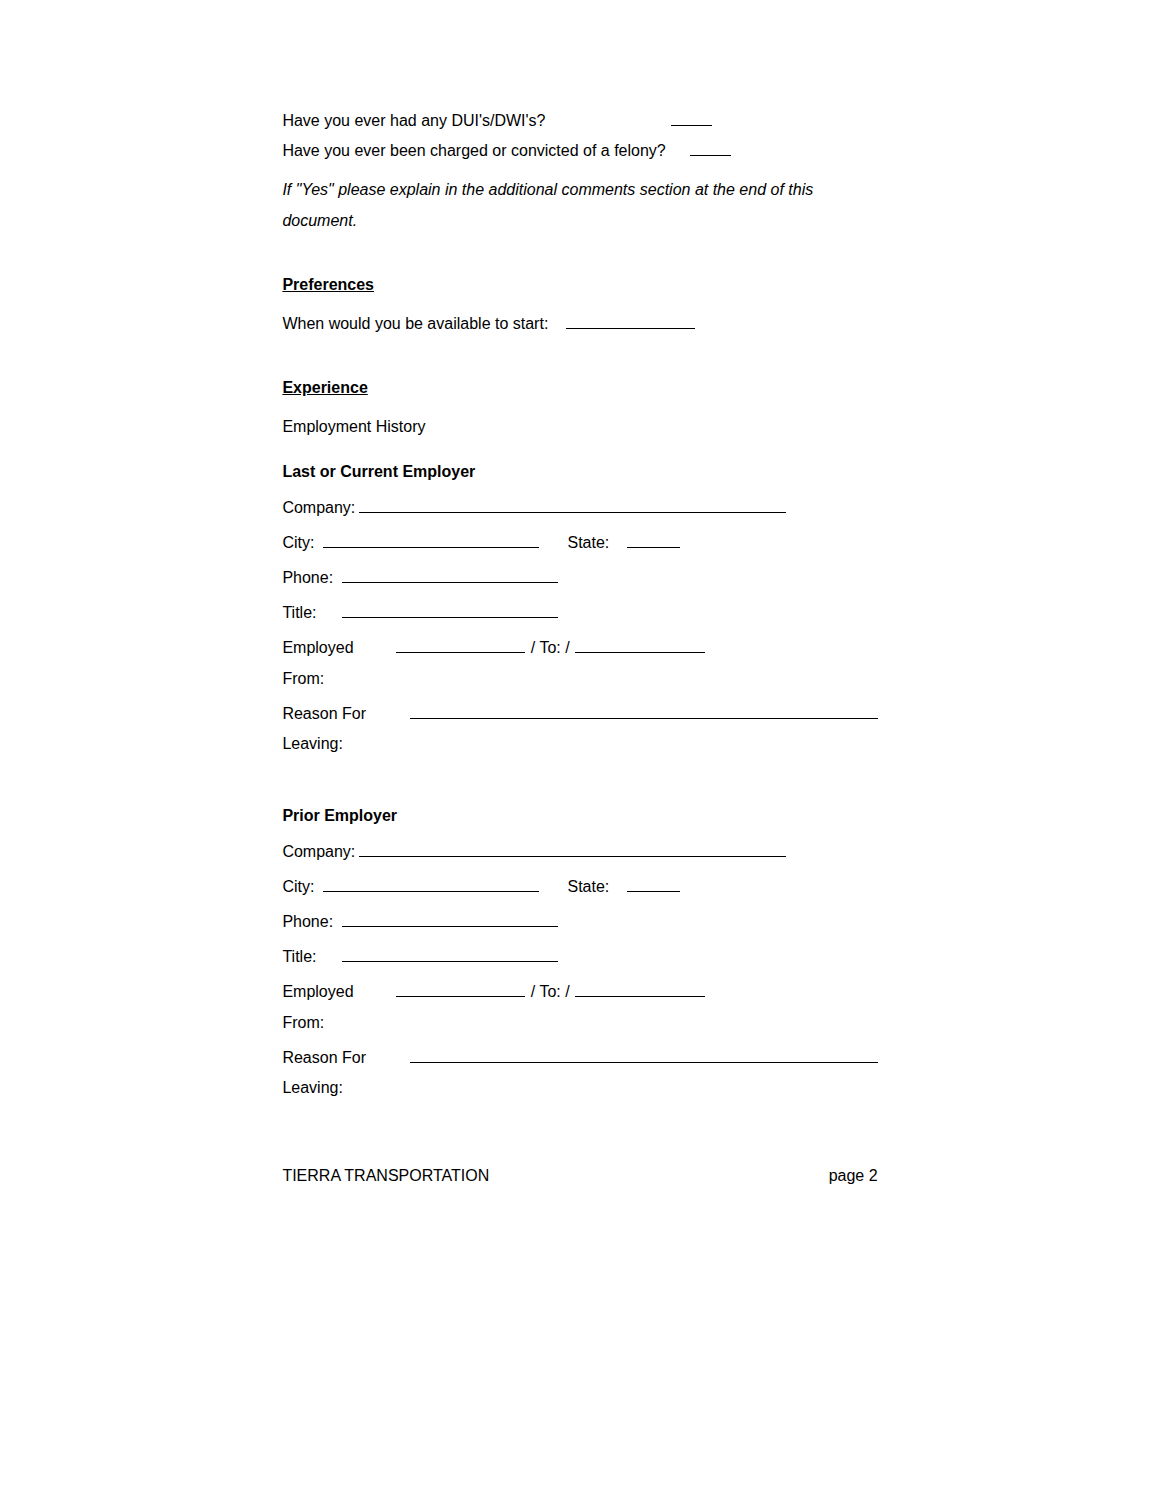Have you ever had any DUI's/DWI's?
Have you ever been charged or convicted of a felony?
If "Yes" please explain in the additional comments section at the end of this document.
Preferences
When would you be available to start:
Experience
Employment History
Last or Current Employer
Company:
City: State:
Phone:
Title:
Employed From: / To: /
Reason For Leaving:
Prior Employer
Company:
City: State:
Phone:
Title:
Employed From: / To: /
Reason For Leaving:
TIERRA TRANSPORTATION page 2